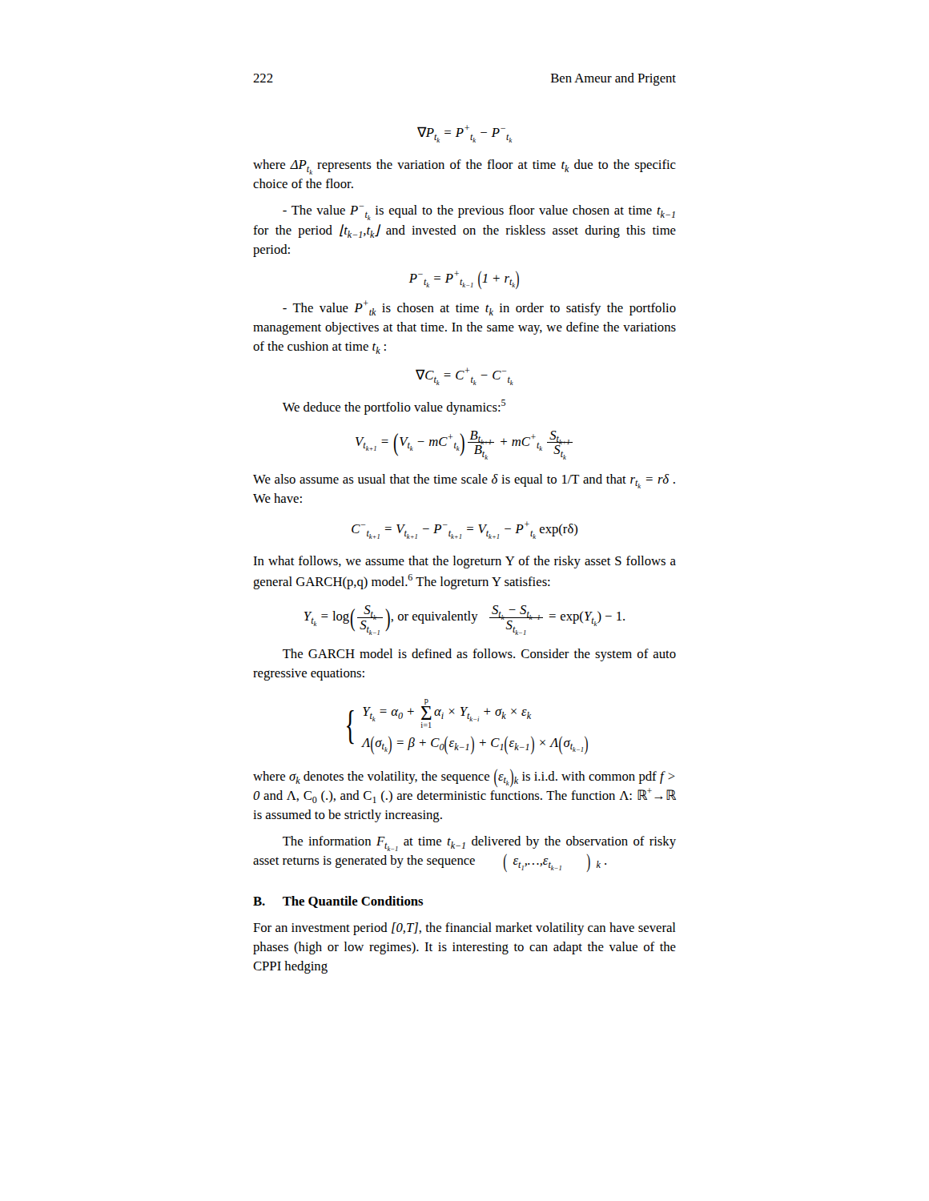222 Ben Ameur and Prigent
∇Ptk = P+tk − P−tk
where ΔPtk represents the variation of the floor at time tk due to the specific choice of the floor.
- The value P−tk is equal to the previous floor value chosen at time tk−1 for the period ⌊tk−1,tk⌋ and invested on the riskless asset during this time period:
P−tk = P+tk−1 (1 + rtk)
- The value P+tk is chosen at time tk in order to satisfy the portfolio management objectives at that time. In the same way, we define the variations of the cushion at time tk :
∇Ctk = C+tk − C−tk
We deduce the portfolio value dynamics:5
Vtk+1 = (Vtk − mC+tk) Btk+1 Btk + mC+tk Stk+1 Stk
We also assume as usual that the time scale δ is equal to 1/T and that rtk = rδ . We have:
C−tk+1 = Vtk+1 − P−tk+1 = Vtk+1 − P+tk exp(rδ)
In what follows, we assume that the logreturn Y of the risky asset S follows a general GARCH(p,q) model.6 The logreturn Y satisfies:
Ytk = log(Stk Stk−1), or equivalently Stk − Stk−1 Stk−1 = exp(Ytk) − 1.
The GARCH model is defined as follows. Consider the system of auto regressive equations:
{
Ytk = α0 + pΣi=1αi × Ytk−i + σk × εk
Λ(σtk) = β + C0(εk−1) + C1(εk−1) × Λ(σtk−1)
where σk denotes the volatility, the sequence (εtk)k is i.i.d. with common pdf f > 0 and Λ, C0 (.), and C1 (.) are deterministic functions. The function Λ: ℝ+→ℝ is assumed to be strictly increasing.
The information Ftk−1 at time tk−1 delivered by the observation of risky asset returns is generated by the sequence (εt1,…,εtk−1)k .
B. The Quantile Conditions
For an investment period [0,T], the financial market volatility can have several phases (high or low regimes). It is interesting to can adapt the value of the CPPI hedging